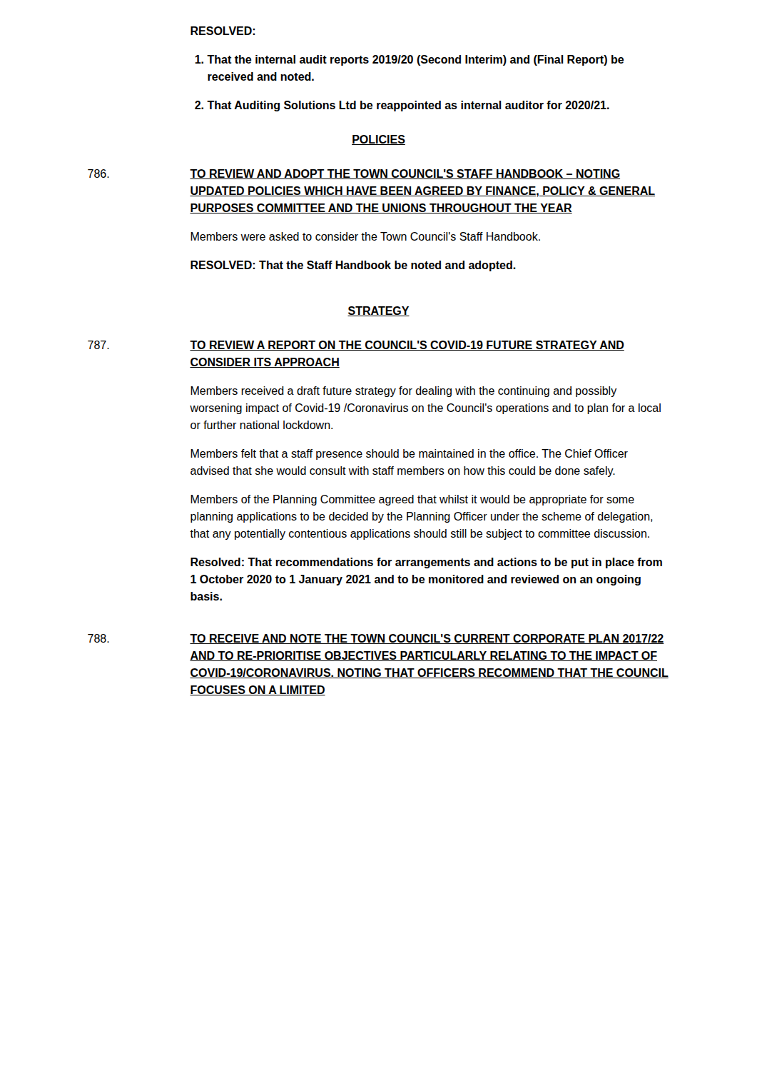RESOLVED:
That the internal audit reports 2019/20 (Second Interim) and (Final Report) be received and noted.
That Auditing Solutions Ltd be reappointed as internal auditor for 2020/21.
POLICIES
786.
TO REVIEW AND ADOPT THE TOWN COUNCIL'S STAFF HANDBOOK – NOTING UPDATED POLICIES WHICH HAVE BEEN AGREED BY FINANCE, POLICY & GENERAL PURPOSES COMMITTEE AND THE UNIONS THROUGHOUT THE YEAR
Members were asked to consider the Town Council's Staff Handbook.
RESOLVED: That the Staff Handbook be noted and adopted.
STRATEGY
787.
TO REVIEW A REPORT ON THE COUNCIL'S COVID-19 FUTURE STRATEGY AND CONSIDER ITS APPROACH
Members received a draft future strategy for dealing with the continuing and possibly worsening impact of Covid-19 /Coronavirus on the Council's operations and to plan for a local or further national lockdown.
Members felt that a staff presence should be maintained in the office. The Chief Officer advised that she would consult with staff members on how this could be done safely.
Members of the Planning Committee agreed that whilst it would be appropriate for some planning applications to be decided by the Planning Officer under the scheme of delegation, that any potentially contentious applications should still be subject to committee discussion.
Resolved: That recommendations for arrangements and actions to be put in place from 1 October 2020 to 1 January 2021 and to be monitored and reviewed on an ongoing basis.
788.
TO RECEIVE AND NOTE THE TOWN COUNCIL'S CURRENT CORPORATE PLAN 2017/22 AND TO RE-PRIORITISE OBJECTIVES PARTICULARLY RELATING TO THE IMPACT OF COVID-19/CORONAVIRUS. NOTING THAT OFFICERS RECOMMEND THAT THE COUNCIL FOCUSES ON A LIMITED